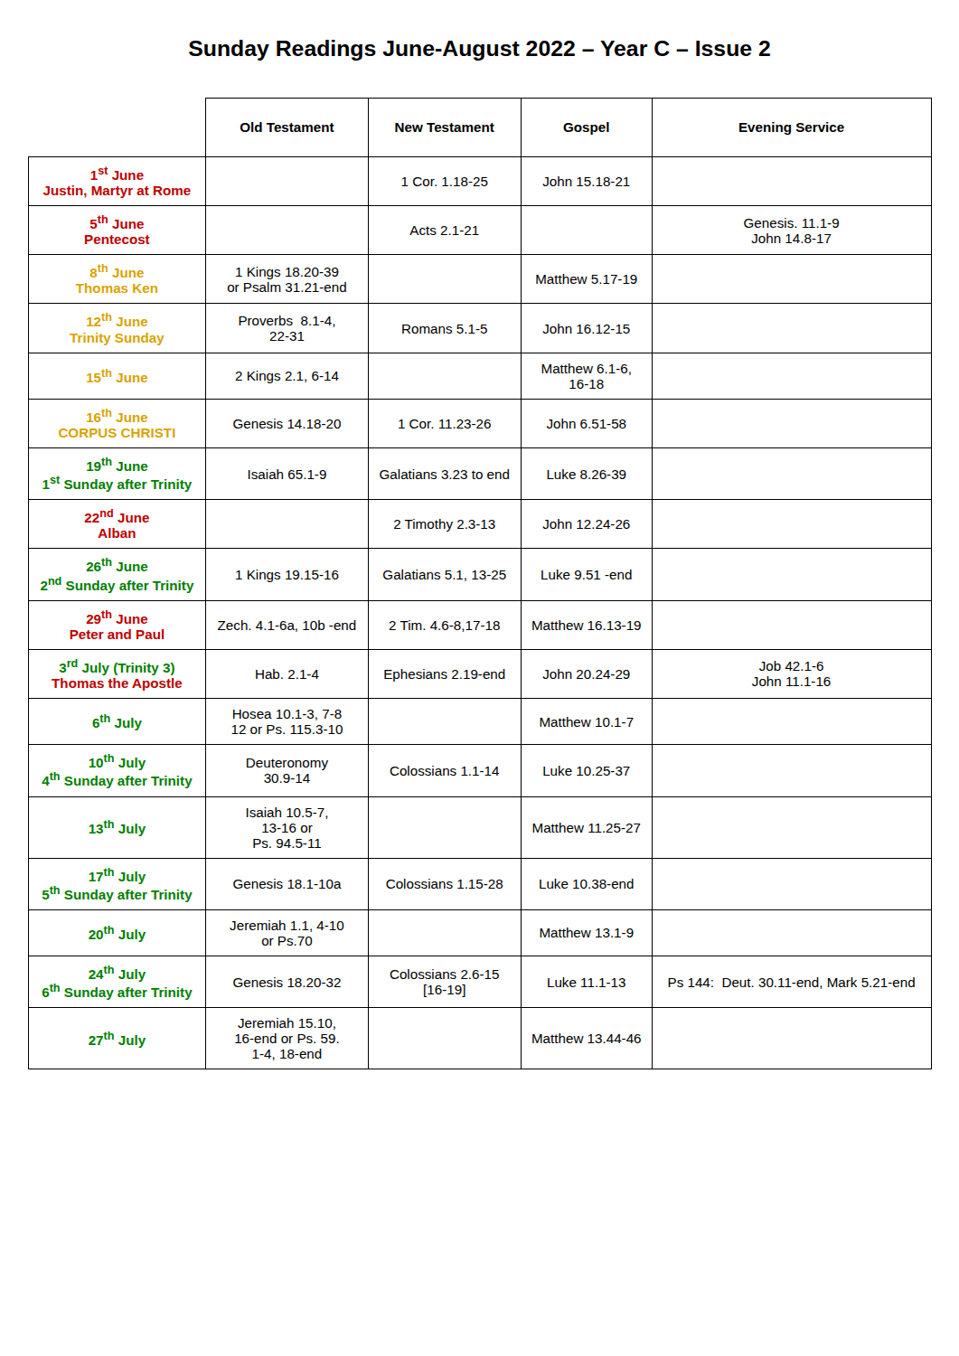Sunday Readings June-August 2022 – Year C – Issue 2
| | Old Testament | New Testament | Gospel | Evening Service |
| --- | --- | --- | --- | --- |
| 1 st June Justin, Martyr at Rome | | 1 Cor. 1.18-25 | John 15.18-21 | |
| 5 th June Pentecost | | Acts 2.1-21 | | Genesis. 11.1-9 John 14.8-17 |
| 8 th June Thomas Ken | 1 Kings 18.20-39 or Psalm 31.21-end | | Matthew 5.17-19 | |
| 12 th June Trinity Sunday | Proverbs 8.1-4, 22-31 | Romans 5.1-5 | John 16.12-15 | |
| 15 th June | 2 Kings 2.1, 6-14 | | Matthew 6.1-6, 16-18 | |
| 16 th June CORPUS CHRISTI | Genesis 14.18-20 | 1 Cor. 11.23-26 | John 6.51-58 | |
| 19 th June 1 st Sunday after Trinity | Isaiah 65.1-9 | Galatians 3.23 to end | Luke 8.26-39 | |
| 22 nd June Alban | | 2 Timothy 2.3-13 | John 12.24-26 | |
| 26 th June 2 nd Sunday after Trinity | 1 Kings 19.15-16 | Galatians 5.1, 13-25 | Luke 9.51 -end | |
| 29 th June Peter and Paul | Zech. 4.1-6a, 10b -end | 2 Tim. 4.6-8,17-18 | Matthew 16.13-19 | |
| 3 rd July (Trinity 3) Thomas the Apostle | Hab. 2.1-4 | Ephesians 2.19-end | John 20.24-29 | Job 42.1-6 John 11.1-16 |
| 6 th July | Hosea 10.1-3, 7-8 12 or Ps. 115.3-10 | | Matthew 10.1-7 | |
| 10 th July 4 th Sunday after Trinity | Deuteronomy 30.9-14 | Colossians 1.1-14 | Luke 10.25-37 | |
| 13 th July | Isaiah 10.5-7, 13-16 or Ps. 94.5-11 | | Matthew 11.25-27 | |
| 17 th July 5 th Sunday after Trinity | Genesis 18.1-10a | Colossians 1.15-28 | Luke 10.38-end | |
| 20 th July | Jeremiah 1.1, 4-10 or Ps.70 | | Matthew 13.1-9 | |
| 24 th July 6 th Sunday after Trinity | Genesis 18.20-32 | Colossians 2.6-15 [16-19] | Luke 11.1-13 | Ps 144: Deut. 30.11-end, Mark 5.21-end |
| 27 th July | Jeremiah 15.10, 16-end or Ps. 59. 1-4, 18-end | | Matthew 13.44-46 | |